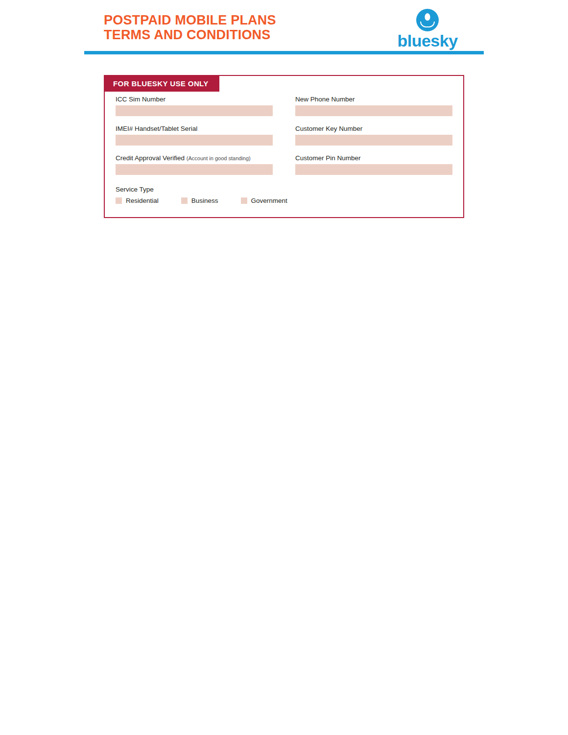Postpaid Mobile Plans
Terms and Conditions
bluesky
For Bluesky Use Only
ICC Sim Number
IMEI# Handset/Tablet Serial
Credit Approval Verified (Account in good standing)
New Phone Number
Customer Key Number
Customer Pin Number
Service Type
Residential Business Government